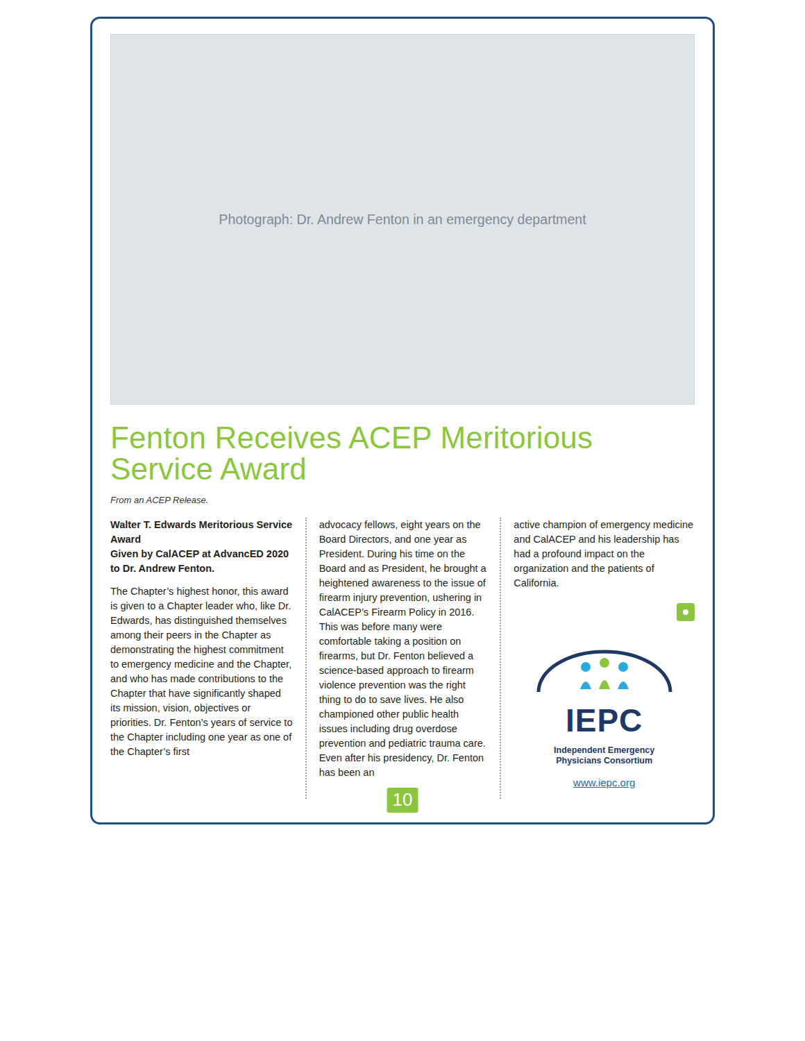Fenton Receives ACEP Meritorious Service Award
From an ACEP Release.
Walter T. Edwards Meritorious Service Award
Given by CalACEP at AdvancED 2020 to Dr. Andrew Fenton.
The Chapter’s highest honor, this award is given to a Chapter leader who, like Dr. Edwards, has distinguished themselves among their peers in the Chapter as demonstrating the highest commitment to emergency medicine and the Chapter, and who has made contributions to the Chapter that have significantly shaped its mission, vision, objectives or priorities. Dr. Fenton’s years of service to the Chapter including one year as one of the Chapter’s first
advocacy fellows, eight years on the Board Directors, and one year as President. During his time on the Board and as President, he brought a heightened awareness to the issue of firearm injury prevention, ushering in CalACEP’s Firearm Policy in 2016. This was before many were comfortable taking a position on firearms, but Dr. Fenton believed a science-based approach to firearm violence prevention was the right thing to do to save lives. He also championed other public health issues including drug overdose prevention and pediatric trauma care. Even after his presidency, Dr. Fenton has been an
active champion of emergency medicine and CalACEP and his leadership has had a profound impact on the organization and the patients of California.
IEPC
Independent Emergency
Physicians Consortium
www.iepc.org
10